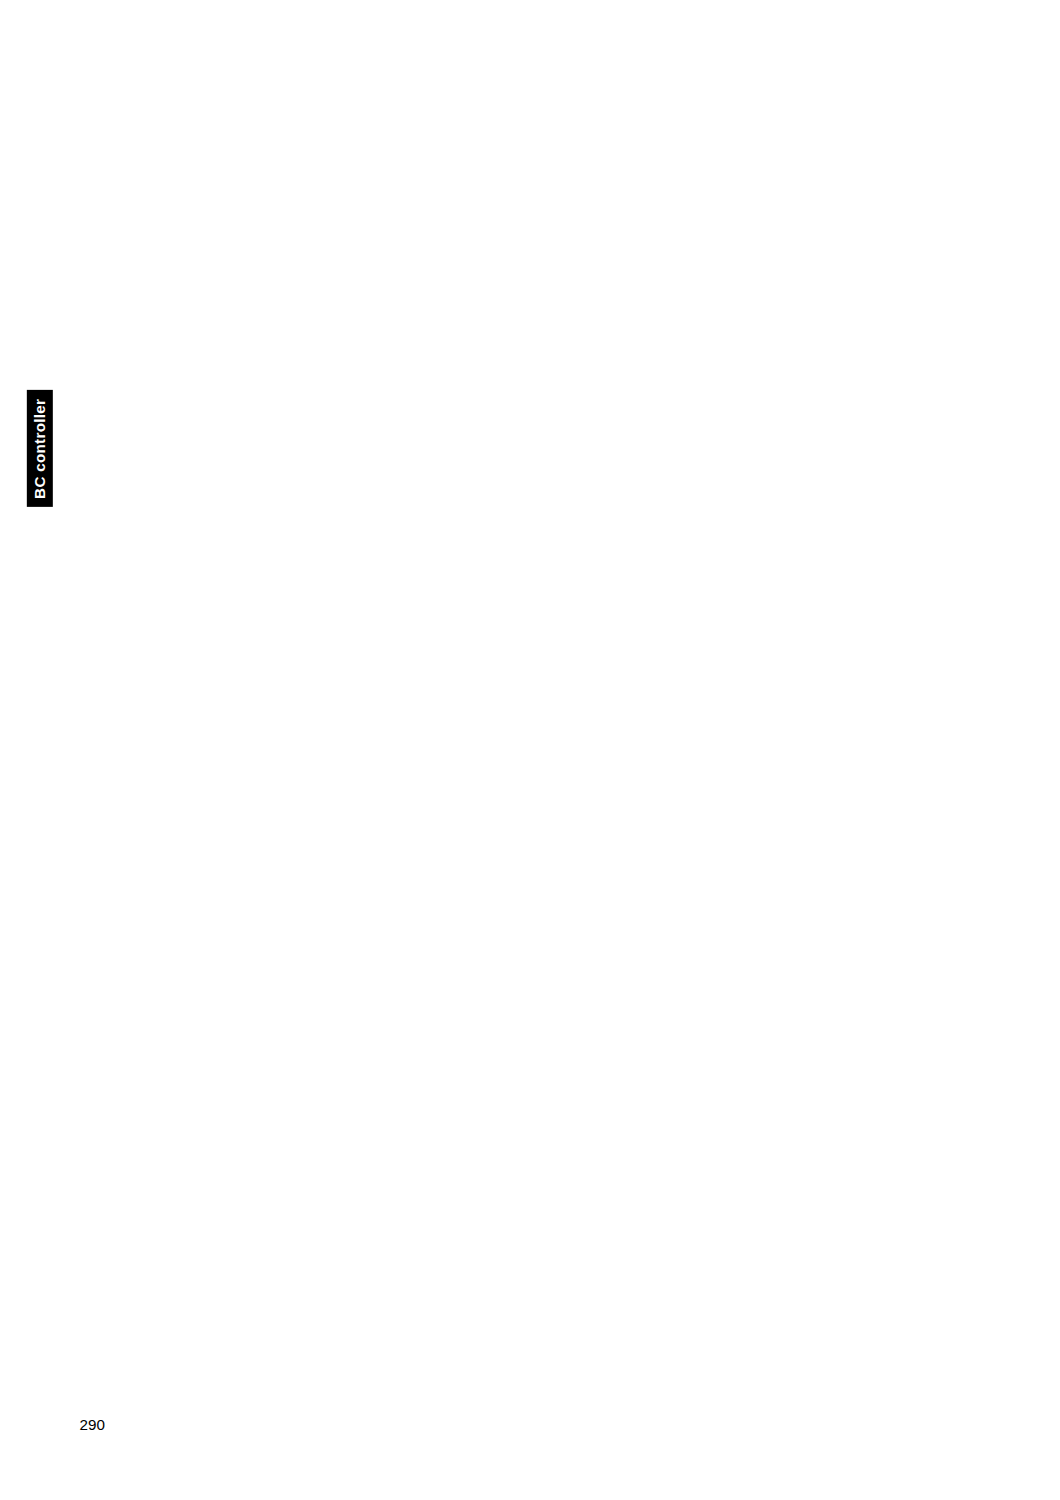BC controller
290